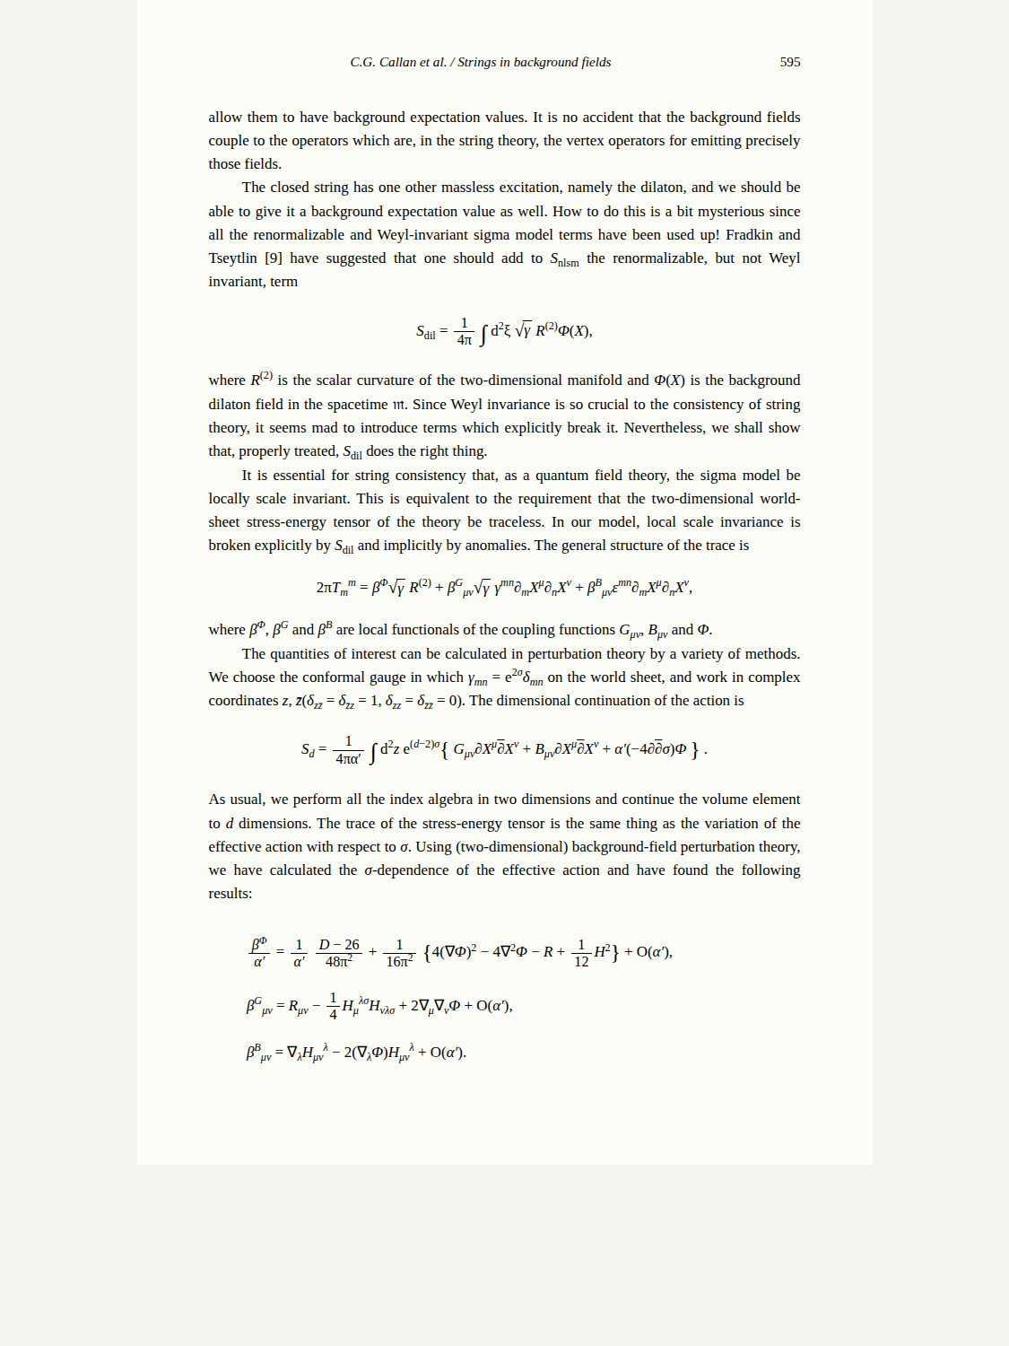C.G. Callan et al. / Strings in background fields 595
allow them to have background expectation values. It is no accident that the background fields couple to the operators which are, in the string theory, the vertex operators for emitting precisely those fields.
The closed string has one other massless excitation, namely the dilaton, and we should be able to give it a background expectation value as well. How to do this is a bit mysterious since all the renormalizable and Weyl-invariant sigma model terms have been used up! Fradkin and Tseytlin [9] have suggested that one should add to Snlsm the renormalizable, but not Weyl invariant, term
Sdil = 14π ∫ d2ξ √γ R(2)Φ(X),
where R(2) is the scalar curvature of the two-dimensional manifold and Φ(X) is the background dilaton field in the spacetime 𝔪. Since Weyl invariance is so crucial to the consistency of string theory, it seems mad to introduce terms which explicitly break it. Nevertheless, we shall show that, properly treated, Sdil does the right thing.
It is essential for string consistency that, as a quantum field theory, the sigma model be locally scale invariant. This is equivalent to the requirement that the two-dimensional world-sheet stress-energy tensor of the theory be traceless. In our model, local scale invariance is broken explicitly by Sdil and implicitly by anomalies. The general structure of the trace is
2πTmm = βΦ√γ R(2) + βGμν√γ γmn∂mXμ∂nXν + βBμνεmn∂mXμ∂nXν,
where βΦ, βG and βB are local functionals of the coupling functions Gμν, Bμν and Φ.
The quantities of interest can be calculated in perturbation theory by a variety of methods. We choose the conformal gauge in which γmn = e2σδmn on the world sheet, and work in complex coordinates z, z̄(δzz̄ = δz̄z = 1, δzz = δz̄z̄ = 0). The dimensional continuation of the action is
Sd = 14πα′ ∫ d2z e(d−2)σ{ Gμν∂Xμ∂Xν + Bμν∂Xμ∂Xν + α′(−4∂∂σ)Φ } .
As usual, we perform all the index algebra in two dimensions and continue the volume element to d dimensions. The trace of the stress-energy tensor is the same thing as the variation of the effective action with respect to σ. Using (two-dimensional) background-field perturbation theory, we have calculated the σ-dependence of the effective action and have found the following results:
βΦ α′ = 1 α′ D − 2648π2 + 116π2 {4(∇Φ)2 − 4∇2Φ − R + 112 H2} + O(α′),
βGμν = Rμν − 14 HμλσHνλσ + 2∇μ∇νΦ + O(α′),
βBμν = ∇λHμνλ − 2(∇λΦ)Hμνλ + O(α′).